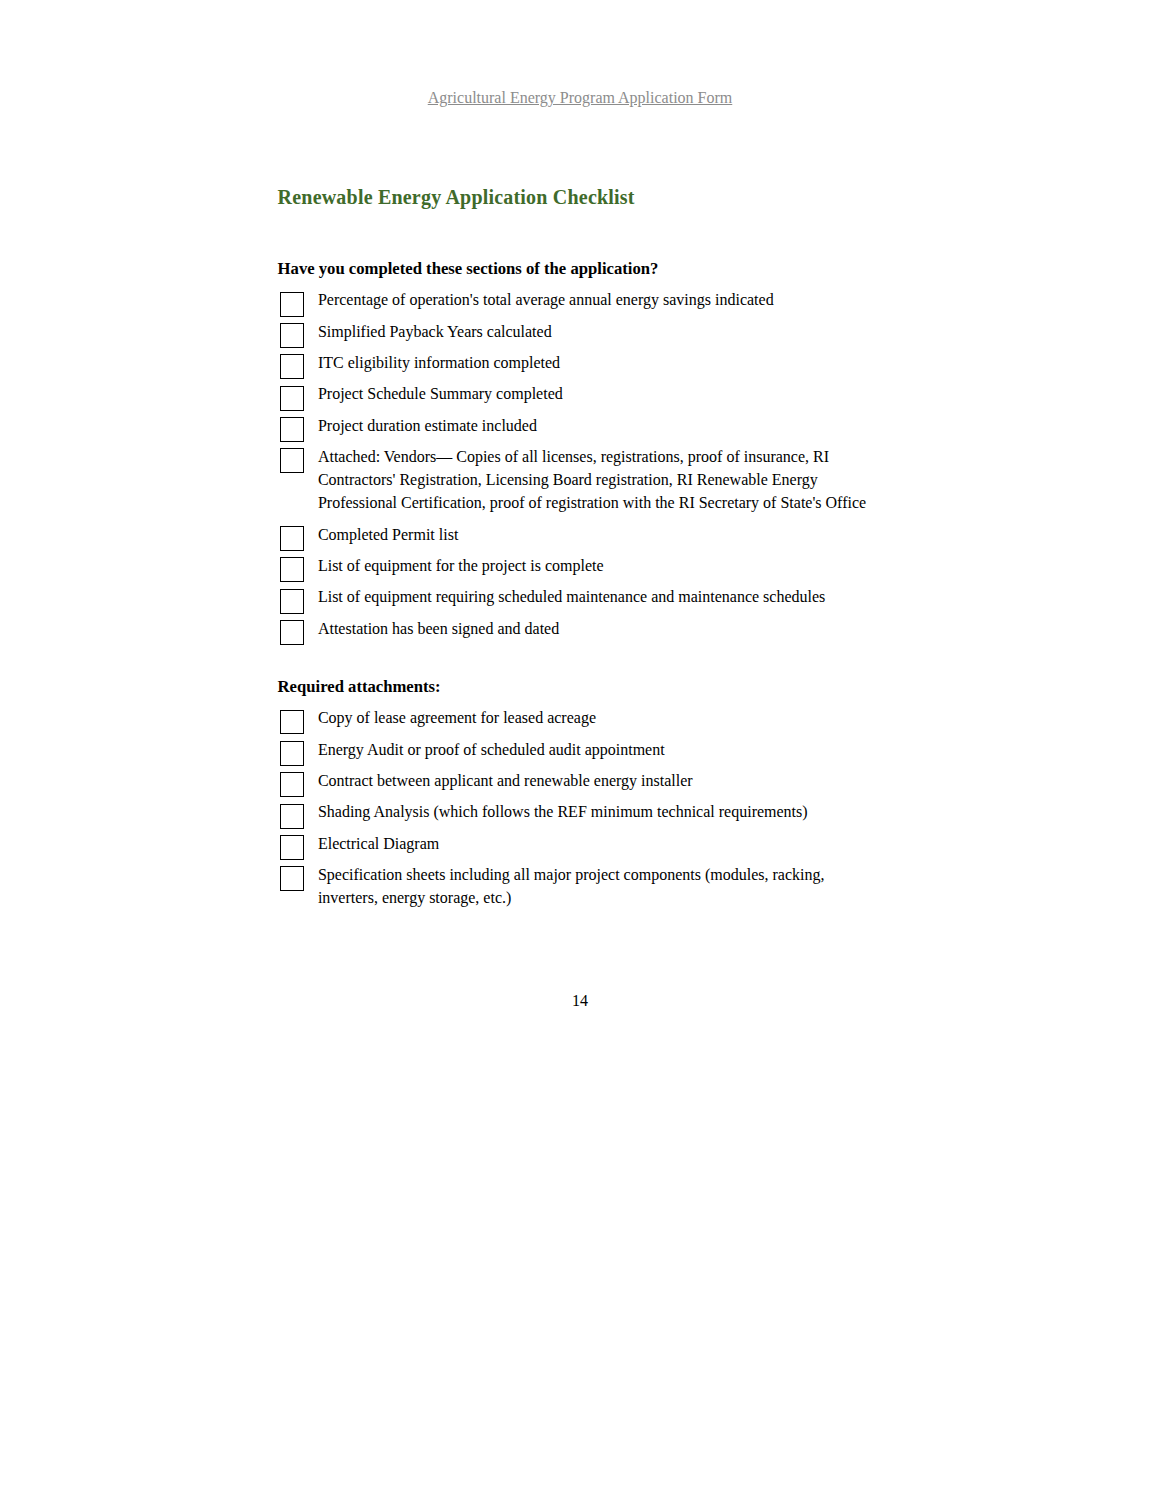Agricultural Energy Program Application Form
Renewable Energy Application Checklist
Have you completed these sections of the application?
Percentage of operation's total average annual energy savings indicated
Simplified Payback Years calculated
ITC eligibility information completed
Project Schedule Summary completed
Project duration estimate included
Attached: Vendors— Copies of all licenses, registrations, proof of insurance, RI Contractors' Registration, Licensing Board registration, RI Renewable Energy Professional Certification, proof of registration with the RI Secretary of State's Office
Completed Permit list
List of equipment for the project is complete
List of equipment requiring scheduled maintenance and maintenance schedules
Attestation has been signed and dated
Required attachments:
Copy of lease agreement for leased acreage
Energy Audit or proof of scheduled audit appointment
Contract between applicant and renewable energy installer
Shading Analysis (which follows the REF minimum technical requirements)
Electrical Diagram
Specification sheets including all major project components (modules, racking, inverters, energy storage, etc.)
14